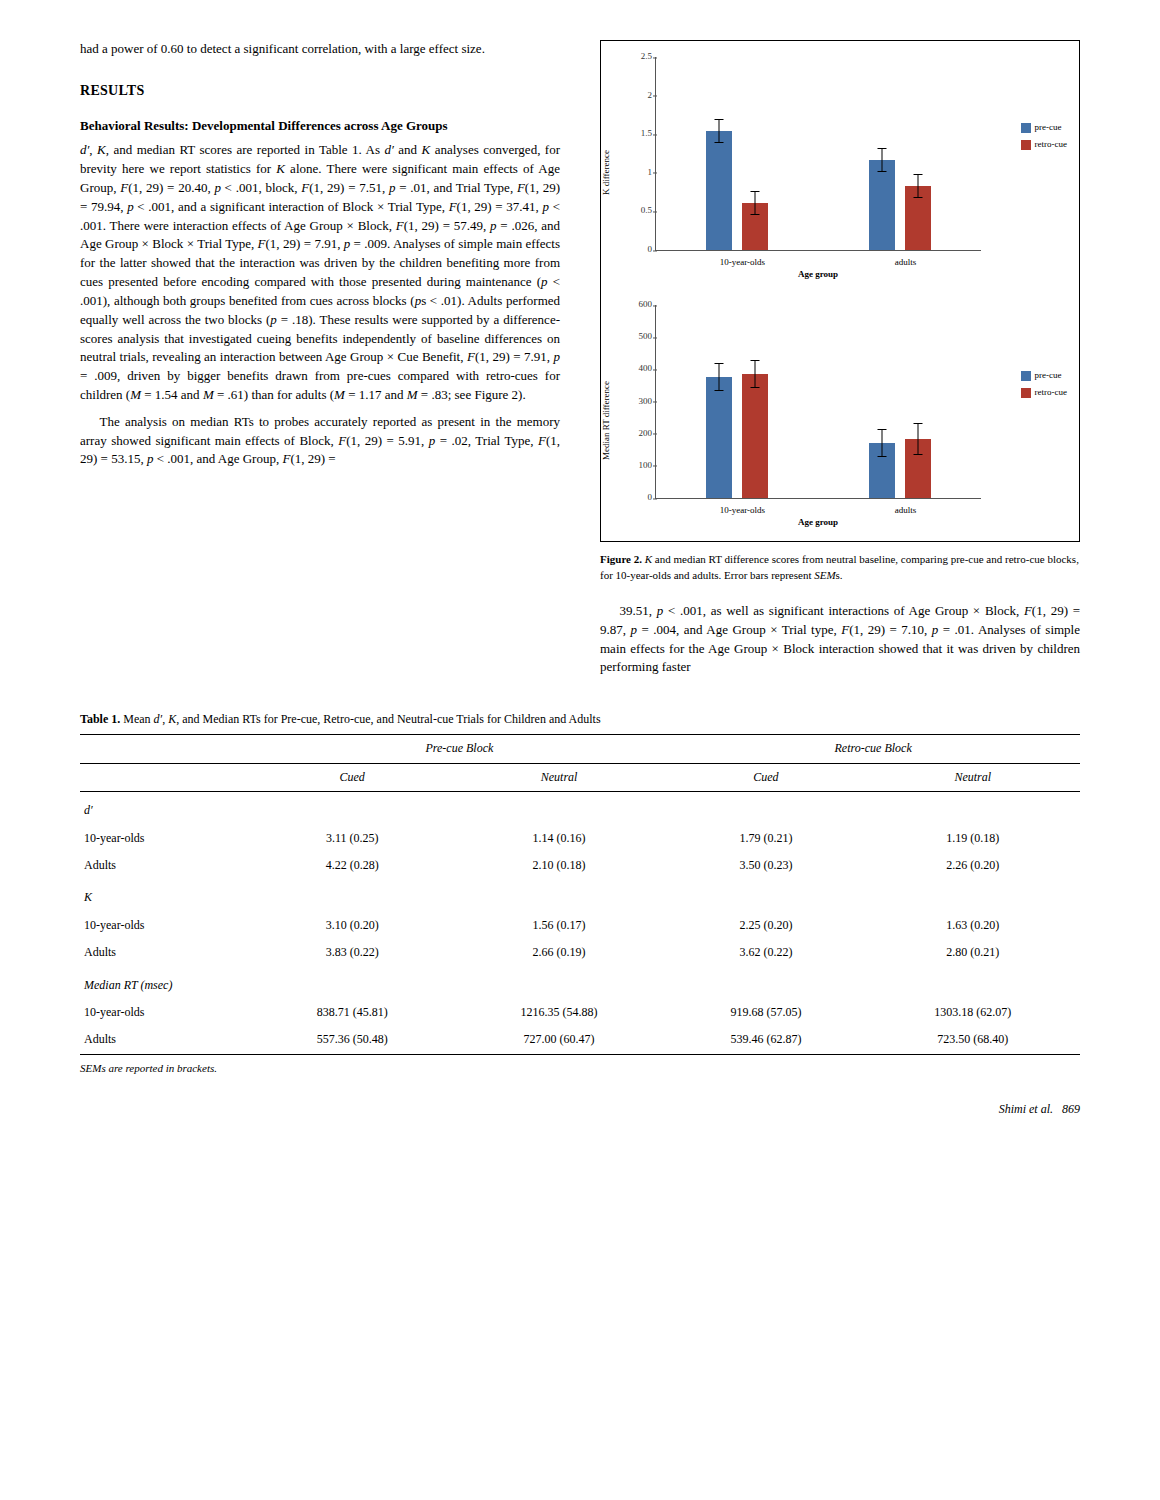had a power of 0.60 to detect a significant correlation, with a large effect size.
RESULTS
Behavioral Results: Developmental Differences across Age Groups
d′, K, and median RT scores are reported in Table 1. As d′ and K analyses converged, for brevity here we report statistics for K alone. There were significant main effects of Age Group, F(1, 29) = 20.40, p < .001, block, F(1, 29) = 7.51, p = .01, and Trial Type, F(1, 29) = 79.94, p < .001, and a significant interaction of Block × Trial Type, F(1, 29) = 37.41, p < .001. There were interaction effects of Age Group × Block, F(1, 29) = 57.49, p = .026, and Age Group × Block × Trial Type, F(1, 29) = 7.91, p = .009. Analyses of simple main effects for the latter showed that the interaction was driven by the children benefiting more from cues presented before encoding compared with those presented during maintenance (p < .001), although both groups benefited from cues across blocks (ps < .01). Adults performed equally well across the two blocks (p = .18). These results were supported by a difference-scores analysis that investigated cueing benefits independently of baseline differences on neutral trials, revealing an interaction between Age Group × Cue Benefit, F(1, 29) = 7.91, p = .009, driven by bigger benefits drawn from pre-cues compared with retro-cues for children (M = 1.54 and M = .61) than for adults (M = 1.17 and M = .83; see Figure 2).
The analysis on median RTs to probes accurately reported as present in the memory array showed significant main effects of Block, F(1, 29) = 5.91, p = .02, Trial Type, F(1, 29) = 53.15, p < .001, and Age Group, F(1, 29) =
K difference
2.5
2
1.5
1
0.5
0
pre-cue
retro-cue
10-year-olds adults
Age group
Median RT difference
600
500
400
300
200
100
0
pre-cue
retro-cue
10-year-olds adults
Age group
Figure 2. K and median RT difference scores from neutral baseline, comparing pre-cue and retro-cue blocks, for 10-year-olds and adults. Error bars represent SEMs.
39.51, p < .001, as well as significant interactions of Age Group × Block, F(1, 29) = 9.87, p = .004, and Age Group × Trial type, F(1, 29) = 7.10, p = .01. Analyses of simple main effects for the Age Group × Block interaction showed that it was driven by children performing faster
Table 1. Mean d′ , K , and Median RTs for Pre-cue, Retro-cue, and Neutral-cue Trials for Children and Adults
| | Pre-cue Block | Retro-cue Block |
| --- | --- | --- |
| | Cued | Neutral | Cued | Neutral |
| d′ |
| 10-year-olds | 3.11 (0.25) | 1.14 (0.16) | 1.79 (0.21) | 1.19 (0.18) |
| Adults | 4.22 (0.28) | 2.10 (0.18) | 3.50 (0.23) | 2.26 (0.20) |
| K |
| 10-year-olds | 3.10 (0.20) | 1.56 (0.17) | 2.25 (0.20) | 1.63 (0.20) |
| Adults | 3.83 (0.22) | 2.66 (0.19) | 3.62 (0.22) | 2.80 (0.21) |
| Median RT (msec) |
| 10-year-olds | 838.71 (45.81) | 1216.35 (54.88) | 919.68 (57.05) | 1303.18 (62.07) |
| Adults | 557.36 (50.48) | 727.00 (60.47) | 539.46 (62.87) | 723.50 (68.40) |
SEMs are reported in brackets.
Shimi et al. 869